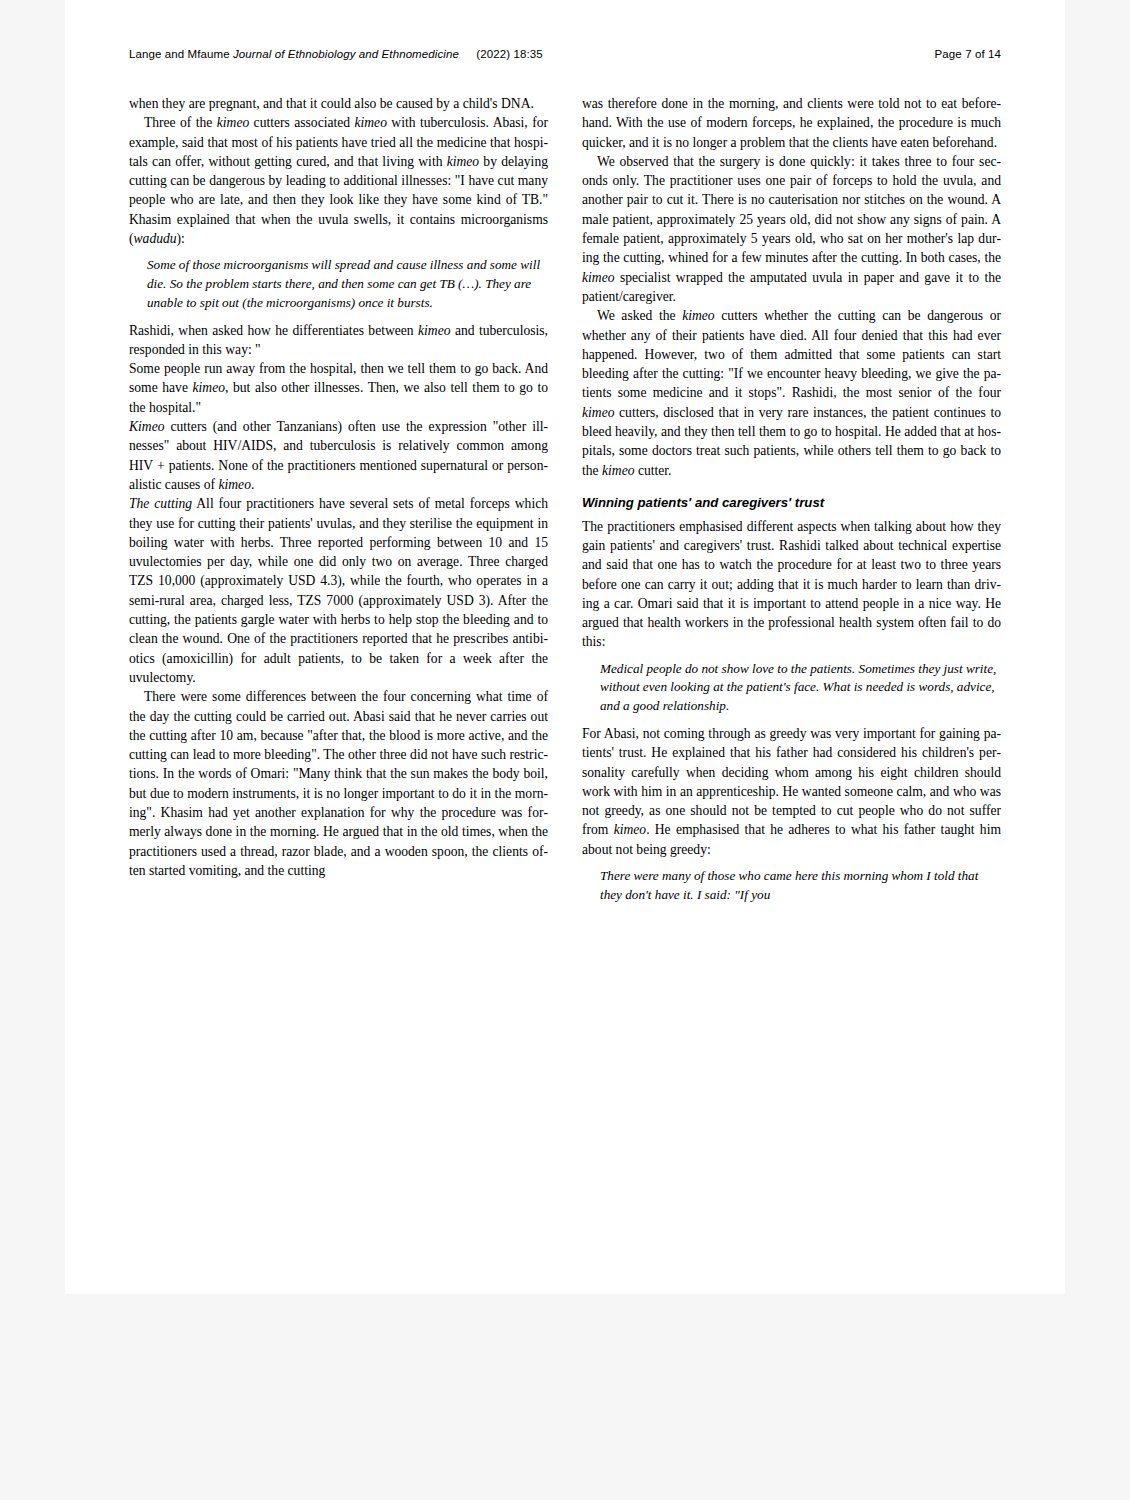Lange and Mfaume Journal of Ethnobiology and Ethnomedicine (2022) 18:35
Page 7 of 14
when they are pregnant, and that it could also be caused by a child's DNA.
Three of the kimeo cutters associated kimeo with tuberculosis. Abasi, for example, said that most of his patients have tried all the medicine that hospitals can offer, without getting cured, and that living with kimeo by delaying cutting can be dangerous by leading to additional illnesses: "I have cut many people who are late, and then they look like they have some kind of TB." Khasim explained that when the uvula swells, it contains microorganisms (wadudu):
Some of those microorganisms will spread and cause illness and some will die. So the problem starts there, and then some can get TB (…). They are unable to spit out (the microorganisms) once it bursts.
Rashidi, when asked how he differentiates between kimeo and tuberculosis, responded in this way: "
Some people run away from the hospital, then we tell them to go back. And some have kimeo, but also other illnesses. Then, we also tell them to go to the hospital."
Kimeo cutters (and other Tanzanians) often use the expression "other illnesses" about HIV/AIDS, and tuberculosis is relatively common among HIV + patients. None of the practitioners mentioned supernatural or personalistic causes of kimeo.
The cutting All four practitioners have several sets of metal forceps which they use for cutting their patients' uvulas, and they sterilise the equipment in boiling water with herbs. Three reported performing between 10 and 15 uvulectomies per day, while one did only two on average. Three charged TZS 10,000 (approximately USD 4.3), while the fourth, who operates in a semi-rural area, charged less, TZS 7000 (approximately USD 3). After the cutting, the patients gargle water with herbs to help stop the bleeding and to clean the wound. One of the practitioners reported that he prescribes antibiotics (amoxicillin) for adult patients, to be taken for a week after the uvulectomy.
There were some differences between the four concerning what time of the day the cutting could be carried out. Abasi said that he never carries out the cutting after 10 am, because "after that, the blood is more active, and the cutting can lead to more bleeding". The other three did not have such restrictions. In the words of Omari: "Many think that the sun makes the body boil, but due to modern instruments, it is no longer important to do it in the morning". Khasim had yet another explanation for why the procedure was formerly always done in the morning. He argued that in the old times, when the practitioners used a thread, razor blade, and a wooden spoon, the clients often started vomiting, and the cutting
was therefore done in the morning, and clients were told not to eat beforehand. With the use of modern forceps, he explained, the procedure is much quicker, and it is no longer a problem that the clients have eaten beforehand.
We observed that the surgery is done quickly: it takes three to four seconds only. The practitioner uses one pair of forceps to hold the uvula, and another pair to cut it. There is no cauterisation nor stitches on the wound. A male patient, approximately 25 years old, did not show any signs of pain. A female patient, approximately 5 years old, who sat on her mother's lap during the cutting, whined for a few minutes after the cutting. In both cases, the kimeo specialist wrapped the amputated uvula in paper and gave it to the patient/caregiver.
We asked the kimeo cutters whether the cutting can be dangerous or whether any of their patients have died. All four denied that this had ever happened. However, two of them admitted that some patients can start bleeding after the cutting: "If we encounter heavy bleeding, we give the patients some medicine and it stops". Rashidi, the most senior of the four kimeo cutters, disclosed that in very rare instances, the patient continues to bleed heavily, and they then tell them to go to hospital. He added that at hospitals, some doctors treat such patients, while others tell them to go back to the kimeo cutter.
Winning patients' and caregivers' trust
The practitioners emphasised different aspects when talking about how they gain patients' and caregivers' trust. Rashidi talked about technical expertise and said that one has to watch the procedure for at least two to three years before one can carry it out; adding that it is much harder to learn than driving a car. Omari said that it is important to attend people in a nice way. He argued that health workers in the professional health system often fail to do this:
Medical people do not show love to the patients. Sometimes they just write, without even looking at the patient's face. What is needed is words, advice, and a good relationship.
For Abasi, not coming through as greedy was very important for gaining patients' trust. He explained that his father had considered his children's personality carefully when deciding whom among his eight children should work with him in an apprenticeship. He wanted someone calm, and who was not greedy, as one should not be tempted to cut people who do not suffer from kimeo. He emphasised that he adheres to what his father taught him about not being greedy:
There were many of those who came here this morning whom I told that they don't have it. I said: "If you